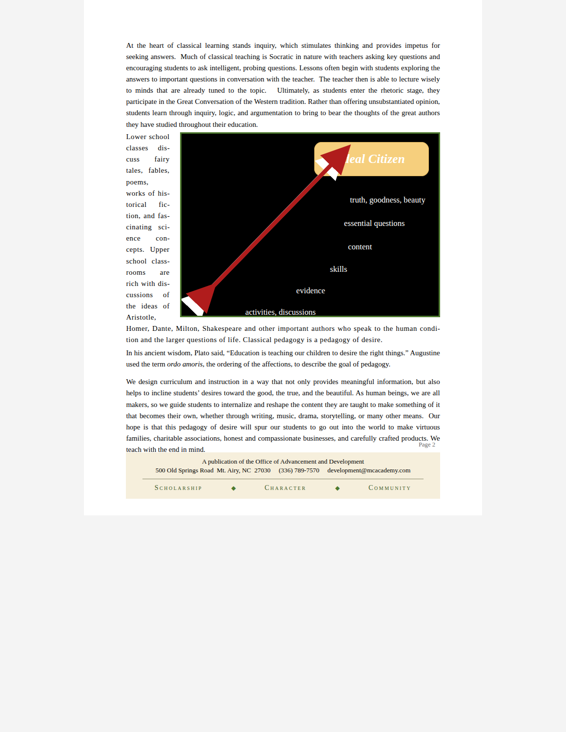At the heart of classical learning stands inquiry, which stimulates thinking and provides impetus for seeking answers. Much of classical teaching is Socratic in nature with teachers asking key questions and encouraging students to ask intelligent, probing questions. Lessons often begin with students exploring the answers to important questions in conversation with the teacher. The teacher then is able to lecture wisely to minds that are already tuned to the topic. Ultimately, as students enter the rhetoric stage, they participate in the Great Conversation of the Western tradition. Rather than offering unsubstantiated opinion, students learn through inquiry, logic, and argumentation to bring to bear the thoughts of the great authors they have studied throughout their education.
Ideal Citizen
truth, goodness, beauty essential questions content skills evidence activities, discussions
Lower school classes discuss fairy tales, fables, poems, works of historical fiction, and fascinating science concepts. Upper school classrooms are rich with discussions of the ideas of Aristotle, Homer, Dante, Milton, Shakespeare and other important authors who speak to the human condition and the larger questions of life. Classical pedagogy is a pedagogy of desire.
In his ancient wisdom, Plato said, “Education is teaching our children to desire the right things.” Augustine used the term ordo amoris, the ordering of the affections, to describe the goal of pedagogy.
We design curriculum and instruction in a way that not only provides meaningful information, but also helps to incline students’ desires toward the good, the true, and the beautiful. As human beings, we are all makers, so we guide students to internalize and reshape the content they are taught to make something of it that becomes their own, whether through writing, music, drama, storytelling, or many other means. Our hope is that this pedagogy of desire will spur our students to go out into the world to make virtuous families, charitable associations, honest and compassionate businesses, and carefully crafted products. We teach with the end in mind.
Pamela J. Braley, Upper School Director
Page 2
A publication of the Office of Advancement and Development
500 Old Springs Road Mt. Airy, NC 27030 (336) 789-7570 development@mcacademy.com
Scholarship ◆ Character ◆ Community